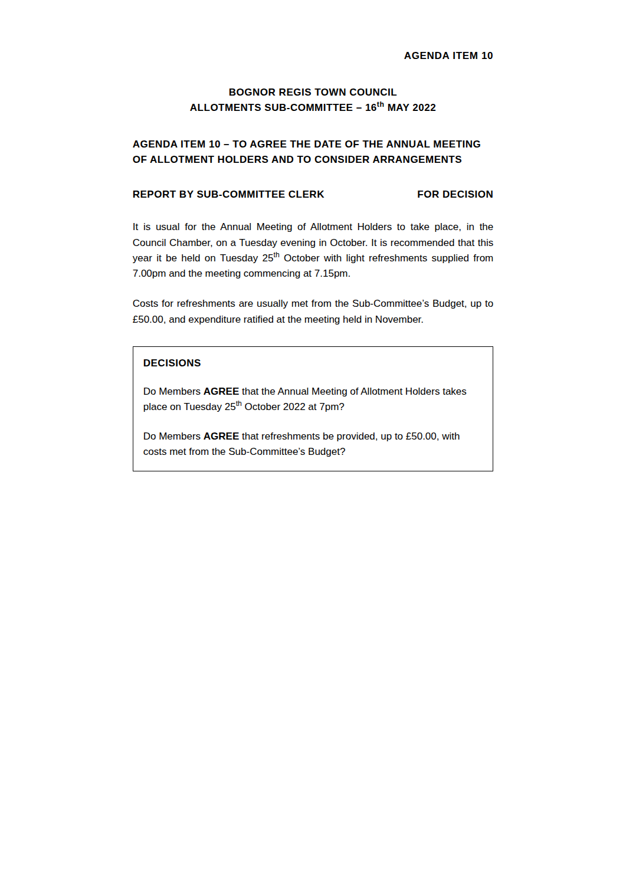AGENDA ITEM 10
BOGNOR REGIS TOWN COUNCIL ALLOTMENTS SUB-COMMITTEE – 16th MAY 2022
AGENDA ITEM 10 – TO AGREE THE DATE OF THE ANNUAL MEETING OF ALLOTMENT HOLDERS AND TO CONSIDER ARRANGEMENTS
REPORT BY SUB-COMMITTEE CLERK FOR DECISION
It is usual for the Annual Meeting of Allotment Holders to take place, in the Council Chamber, on a Tuesday evening in October. It is recommended that this year it be held on Tuesday 25th October with light refreshments supplied from 7.00pm and the meeting commencing at 7.15pm.
Costs for refreshments are usually met from the Sub-Committee’s Budget, up to £50.00, and expenditure ratified at the meeting held in November.
DECISIONS
Do Members AGREE that the Annual Meeting of Allotment Holders takes place on Tuesday 25th October 2022 at 7pm?
Do Members AGREE that refreshments be provided, up to £50.00, with costs met from the Sub-Committee’s Budget?